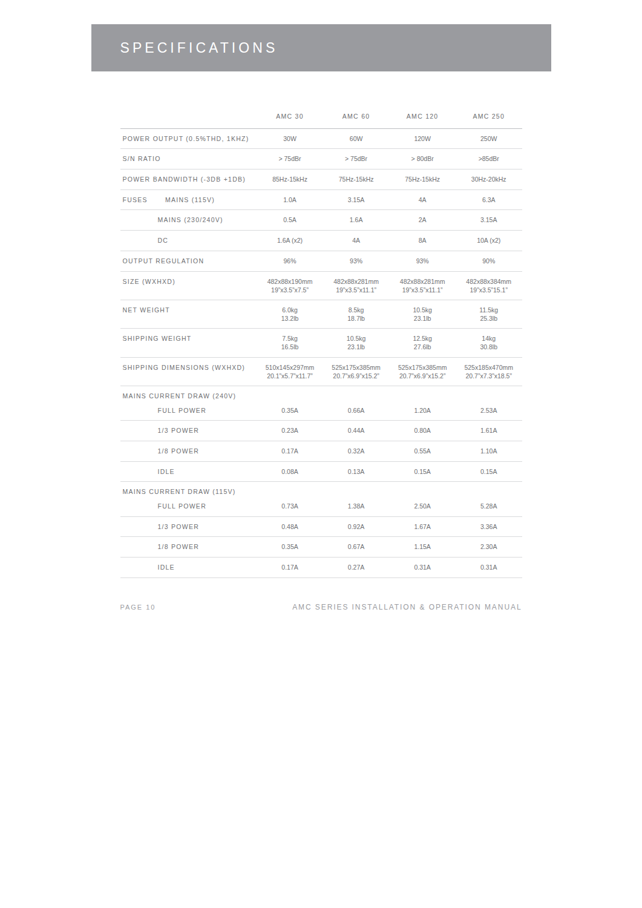Specifications
| | AMC 30 | AMC 60 | AMC 120 | AMC 250 |
| --- | --- | --- | --- | --- |
| Power Output (0.5%THD, 1kHz) | 30W | 60W | 120W | 250W |
| S/N Ratio | > 75dBr | > 75dBr | > 80dBr | >85dBr |
| Power Bandwidth (-3dB +1dB) | 85Hz-15kHz | 75Hz-15kHz | 75Hz-15kHz | 30Hz-20kHz |
| Fuses Mains (115V) | 1.0A | 3.15A | 4A | 6.3A |
| Mains (230/240V) | 0.5A | 1.6A | 2A | 3.15A |
| DC | 1.6A (x2) | 4A | 8A | 10A (x2) |
| Output Regulation | 96% | 93% | 93% | 90% |
| Size (WxHxD) | 482x88x190mm 19”x3.5”x7.5” | 482x88x281mm 19”x3.5”x11.1” | 482x88x281mm 19”x3.5”x11.1” | 482x88x384mm 19”x3.5”15.1” |
| Net Weight | 6.0kg 13.2lb | 8.5kg 18.7lb | 10.5kg 23.1lb | 11.5kg 25.3lb |
| Shipping Weight | 7.5kg 16.5lb | 10.5kg 23.1lb | 12.5kg 27.6lb | 14kg 30.8lb |
| Shipping Dimensions (WxHxD) | 510x145x297mm 20.1”x5.7”x11.7” | 525x175x385mm 20.7”x6.9”x15.2” | 525x175x385mm 20.7”x6.9”x15.2” | 525x185x470mm 20.7”x7.3”x18.5” |
| Mains Current Draw (240V) | | | | |
| Full Power | 0.35A | 0.66A | 1.20A | 2.53A |
| 1/3 Power | 0.23A | 0.44A | 0.80A | 1.61A |
| 1/8 Power | 0.17A | 0.32A | 0.55A | 1.10A |
| Idle | 0.08A | 0.13A | 0.15A | 0.15A |
| Mains Current Draw (115V) | | | | |
| Full Power | 0.73A | 1.38A | 2.50A | 5.28A |
| 1/3 Power | 0.48A | 0.92A | 1.67A | 3.36A |
| 1/8 Power | 0.35A | 0.67A | 1.15A | 2.30A |
| Idle | 0.17A | 0.27A | 0.31A | 0.31A |
Page 10
AMC Series Installation & Operation Manual